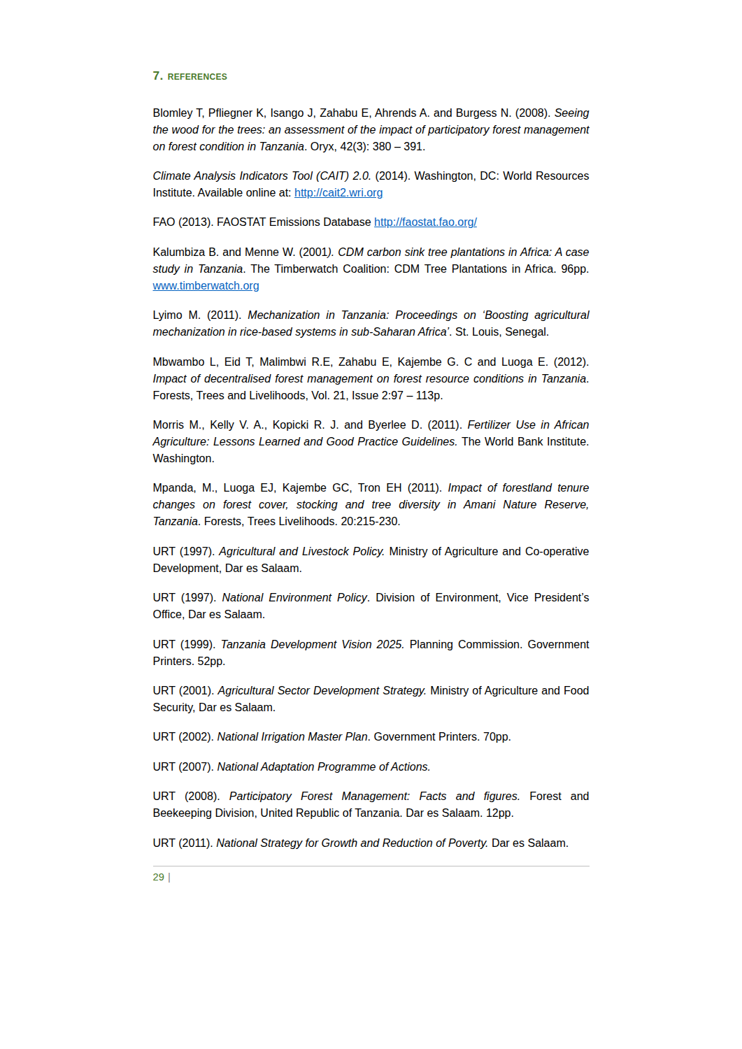7. References
Blomley T, Pfliegner K, Isango J, Zahabu E, Ahrends A. and Burgess N. (2008). Seeing the wood for the trees: an assessment of the impact of participatory forest management on forest condition in Tanzania. Oryx, 42(3): 380 – 391.
Climate Analysis Indicators Tool (CAIT) 2.0. (2014). Washington, DC: World Resources Institute. Available online at: http://cait2.wri.org
FAO (2013). FAOSTAT Emissions Database http://faostat.fao.org/
Kalumbiza B. and Menne W. (2001). CDM carbon sink tree plantations in Africa: A case study in Tanzania. The Timberwatch Coalition: CDM Tree Plantations in Africa. 96pp. www.timberwatch.org
Lyimo M. (2011). Mechanization in Tanzania: Proceedings on ‘Boosting agricultural mechanization in rice-based systems in sub-Saharan Africa’. St. Louis, Senegal.
Mbwambo L, Eid T, Malimbwi R.E, Zahabu E, Kajembe G. C and Luoga E. (2012). Impact of decentralised forest management on forest resource conditions in Tanzania. Forests, Trees and Livelihoods, Vol. 21, Issue 2:97 – 113p.
Morris M., Kelly V. A., Kopicki R. J. and Byerlee D. (2011). Fertilizer Use in African Agriculture: Lessons Learned and Good Practice Guidelines. The World Bank Institute. Washington.
Mpanda, M., Luoga EJ, Kajembe GC, Tron EH (2011). Impact of forestland tenure changes on forest cover, stocking and tree diversity in Amani Nature Reserve, Tanzania. Forests, Trees Livelihoods. 20:215-230.
URT (1997). Agricultural and Livestock Policy. Ministry of Agriculture and Co-operative Development, Dar es Salaam.
URT (1997). National Environment Policy. Division of Environment, Vice President’s Office, Dar es Salaam.
URT (1999). Tanzania Development Vision 2025. Planning Commission. Government Printers. 52pp.
URT (2001). Agricultural Sector Development Strategy. Ministry of Agriculture and Food Security, Dar es Salaam.
URT (2002). National Irrigation Master Plan. Government Printers. 70pp.
URT (2007). National Adaptation Programme of Actions.
URT (2008). Participatory Forest Management: Facts and figures. Forest and Beekeeping Division, United Republic of Tanzania. Dar es Salaam. 12pp.
URT (2011). National Strategy for Growth and Reduction of Poverty. Dar es Salaam.
29|